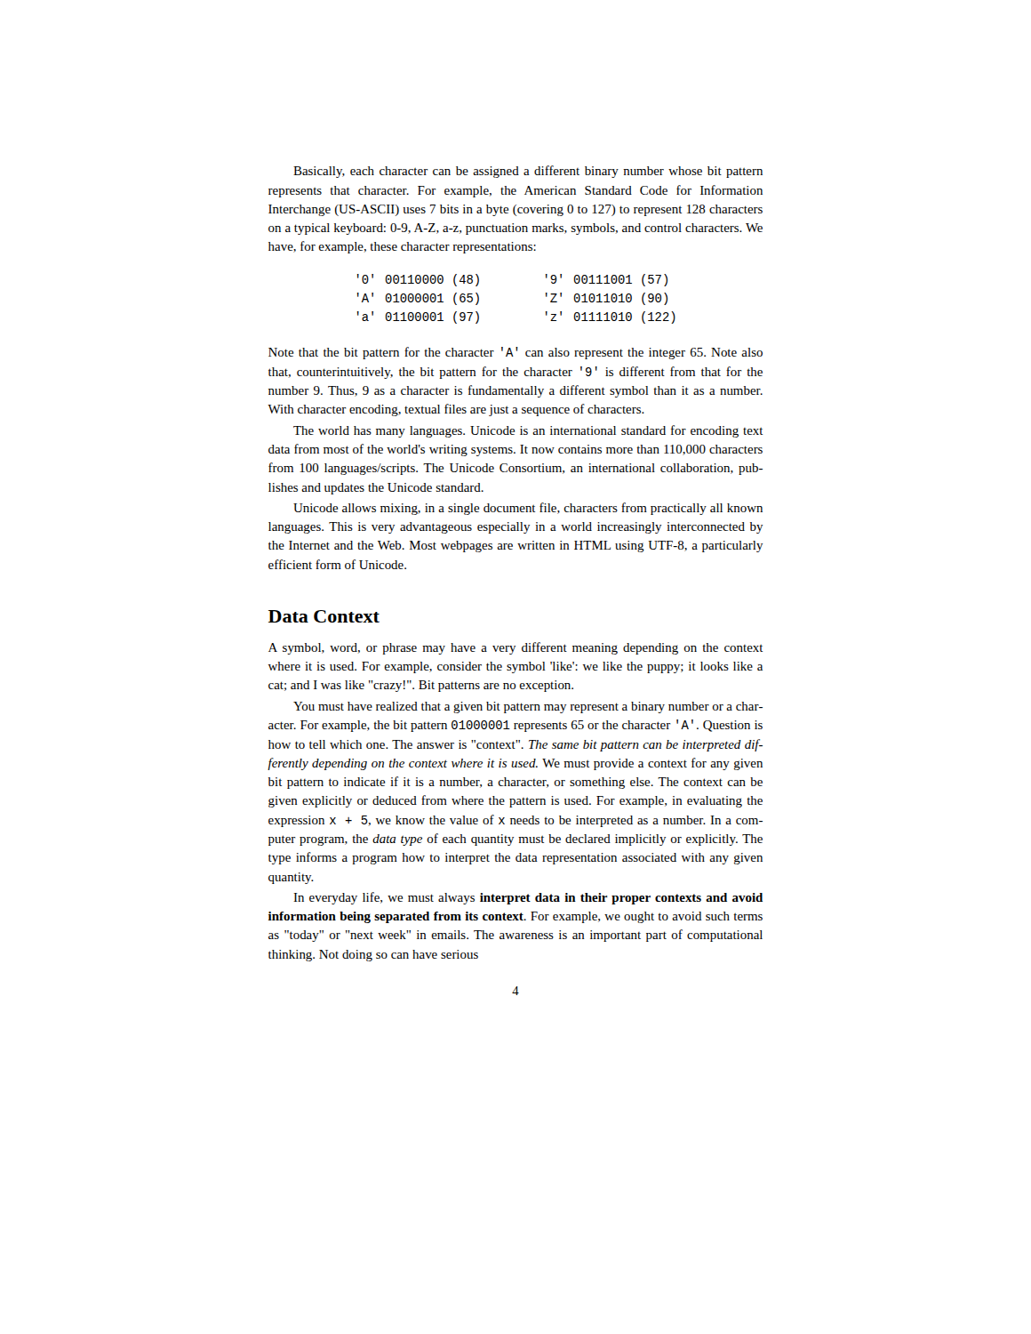Basically, each character can be assigned a different binary number whose bit pattern represents that character. For example, the American Standard Code for Information Interchange (US-ASCII) uses 7 bits in a byte (covering 0 to 127) to represent 128 characters on a typical keyboard: 0-9, A-Z, a-z, punctuation marks, symbols, and control characters. We have, for example, these character representations:
| '0' | 00110000 (48) | | '9' | 00111001 (57) |
| 'A' | 01000001 (65) | | 'Z' | 01011010 (90) |
| 'a' | 01100001 (97) | | 'z' | 01111010 (122) |
Note that the bit pattern for the character 'A' can also represent the integer 65. Note also that, counterintuitively, the bit pattern for the character '9' is different from that for the number 9. Thus, 9 as a character is fundamentally a different symbol than it as a number. With character encoding, textual files are just a sequence of characters.
The world has many languages. Unicode is an international standard for encoding text data from most of the world's writing systems. It now contains more than 110,000 characters from 100 languages/scripts. The Unicode Consortium, an international collaboration, publishes and updates the Unicode standard.
Unicode allows mixing, in a single document file, characters from practically all known languages. This is very advantageous especially in a world increasingly interconnected by the Internet and the Web. Most webpages are written in HTML using UTF-8, a particularly efficient form of Unicode.
Data Context
A symbol, word, or phrase may have a very different meaning depending on the context where it is used. For example, consider the symbol 'like': we like the puppy; it looks like a cat; and I was like "crazy!". Bit patterns are no exception.
You must have realized that a given bit pattern may represent a binary number or a character. For example, the bit pattern 01000001 represents 65 or the character 'A'. Question is how to tell which one. The answer is "context". The same bit pattern can be interpreted differently depending on the context where it is used. We must provide a context for any given bit pattern to indicate if it is a number, a character, or something else. The context can be given explicitly or deduced from where the pattern is used. For example, in evaluating the expression x + 5, we know the value of x needs to be interpreted as a number. In a computer program, the data type of each quantity must be declared implicitly or explicitly. The type informs a program how to interpret the data representation associated with any given quantity.
In everyday life, we must always interpret data in their proper contexts and avoid information being separated from its context. For example, we ought to avoid such terms as "today" or "next week" in emails. The awareness is an important part of computational thinking. Not doing so can have serious
4